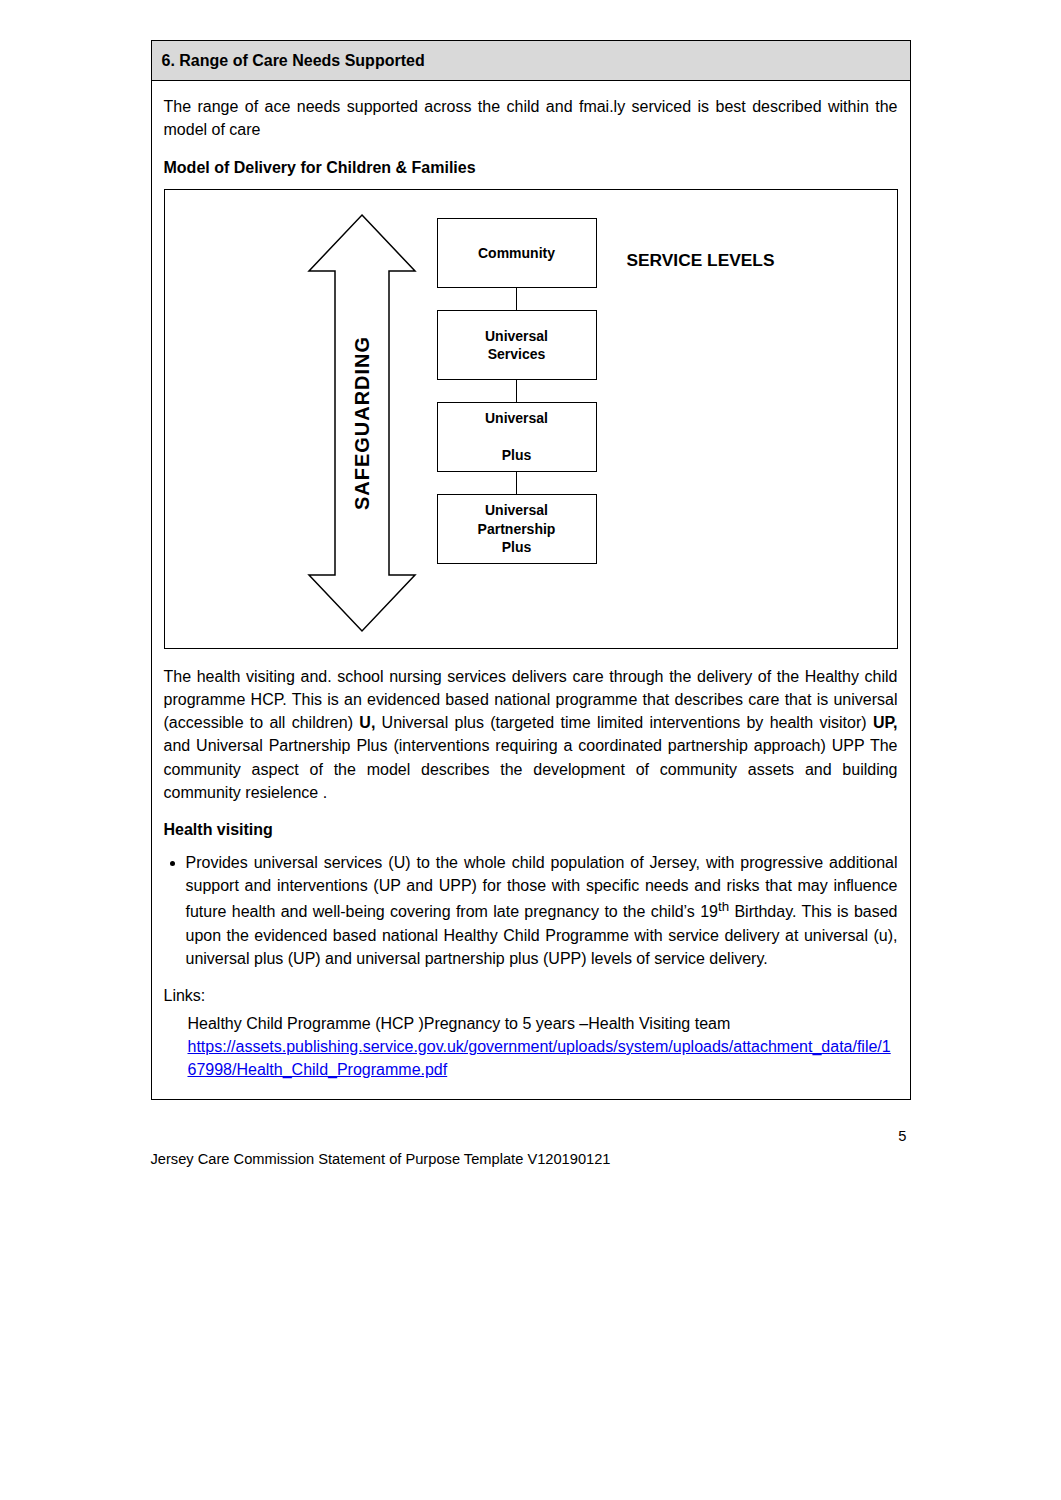6. Range of Care Needs Supported
The range of ace needs supported across the child and fmai.ly serviced is best described within the model of care
Model of Delivery for Children & Families
SAFEGUARDING
Community
Universal
Services
Universal
Plus
Universal
Partnership
Plus
SERVICE LEVELS
The health visiting and. school nursing services delivers care through the delivery of the Healthy child programme HCP. This is an evidenced based national programme that describes care that is universal (accessible to all children) U, Universal plus (targeted time limited interventions by health visitor) UP, and Universal Partnership Plus (interventions requiring a coordinated partnership approach) UPP The community aspect of the model describes the development of community assets and building community resielence .
Health visiting
Provides universal services (U) to the whole child population of Jersey, with progressive additional support and interventions (UP and UPP) for those with specific needs and risks that may influence future health and well-being covering from late pregnancy to the child’s 19th Birthday. This is based upon the evidenced based national Healthy Child Programme with service delivery at universal (u), universal plus (UP) and universal partnership plus (UPP) levels of service delivery.
Links:
Healthy Child Programme (HCP )Pregnancy to 5 years –Health Visiting team
https://assets.publishing.service.gov.uk/government/uploads/system/uploads/attachment_data/file/167998/Health_Child_Programme.pdf
5
Jersey Care Commission Statement of Purpose Template V120190121